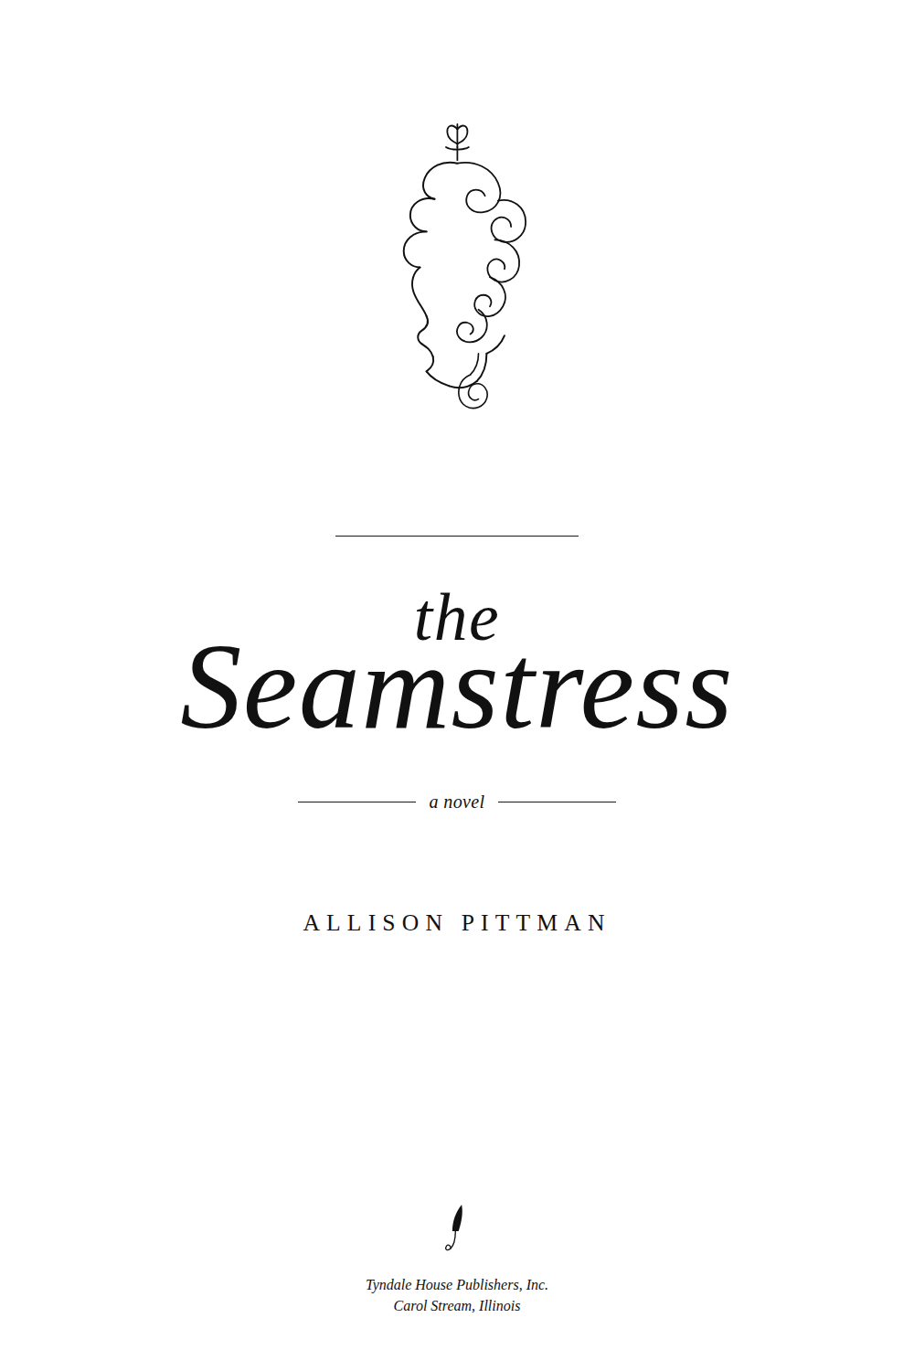the Seamstress
a novel
Allison Pittman
Tyndale House Publishers, Inc.
Carol Stream, Illinois